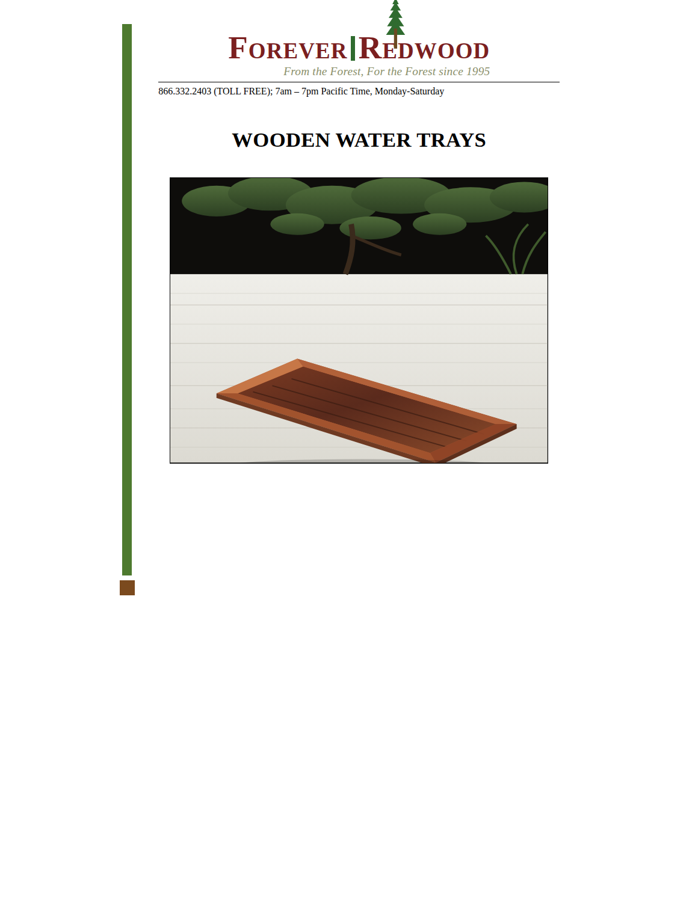Forever Redwood
From the Forest, For the Forest since 1995
866.332.2403 (TOLL FREE); 7am – 7pm Pacific Time, Monday-Saturday
WOODEN WATER TRAYS